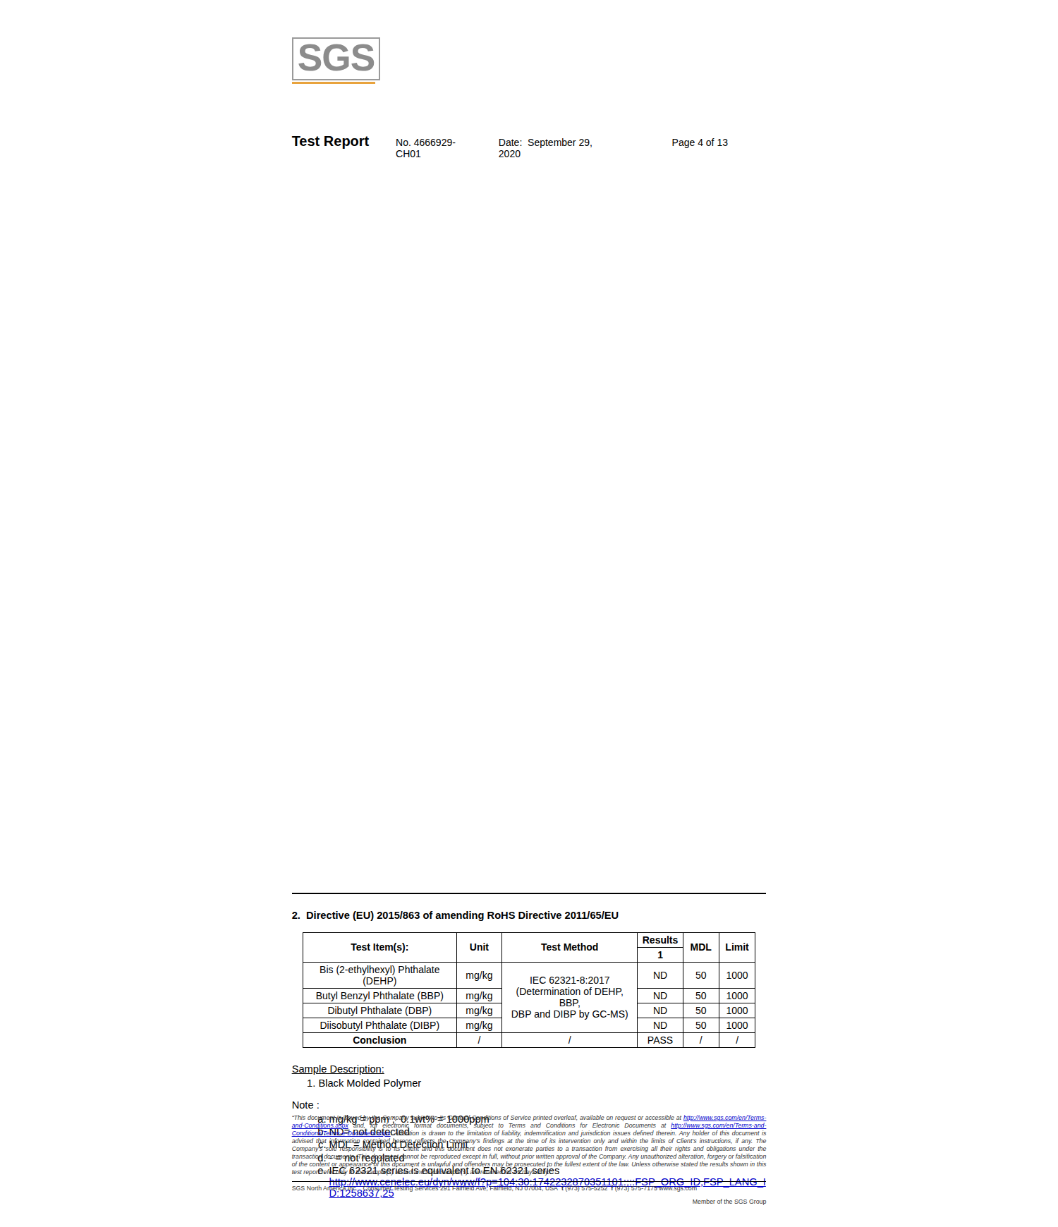SGS
Test Report
No. 4666929-CH01 Date: September 29, 2020 Page 4 of 13
2. Directive (EU) 2015/863 of amending RoHS Directive 2011/65/EU
| Test Item(s): | Unit | Test Method | Results | MDL | Limit |
| --- | --- | --- | --- | --- | --- |
| 1 |
| Bis (2-ethylhexyl) Phthalate (DEHP) | mg/kg | IEC 62321-8:2017 (Determination of DEHP, BBP, DBP and DIBP by GC-MS) | ND | 50 | 1000 |
| Butyl Benzyl Phthalate (BBP) | mg/kg | ND | 50 | 1000 |
| Dibutyl Phthalate (DBP) | mg/kg | ND | 50 | 1000 |
| Diisobutyl Phthalate (DIBP) | mg/kg | ND | 50 | 1000 |
| Conclusion | / | / | PASS | / | / |
Sample Description:
Black Molded Polymer
Note :
mg/kg = ppm ; 0.1wt% = 1000ppm
ND= not detected
MDL = Method Detection Limit
- = not regulated
IEC 62321 series is equivalent to EN 62321 series
http://www.cenelec.eu/dyn/www/f?p=104:30:1742232870351101::::FSP_ORG_ID,FSP_LANG_ID:1258637,25
“This document is issued by the Company subject to its General Conditions of Service printed overleaf, available on request or accessible at http://www.sgs.com/en/Terms-and-Conditions.aspx and, for electronic format documents, subject to Terms and Conditions for Electronic Documents at http://www.sgs.com/en/Terms-and-Conditions/Terms-e-Document.aspx. Attention is drawn to the limitation of liability, indemnification and jurisdiction issues defined therein. Any holder of this document is advised that information contained hereon reflects the Company’s findings at the time of its intervention only and within the limits of Client’s instructions, if any. The Company’s sole responsibility is to its Client and this document does not exonerate parties to a transaction from exercising all their rights and obligations under the transaction documents. This document cannot be reproduced except in full, without prior written approval of the Company. Any unauthorized alteration, forgery or falsification of the content or appearance of this document is unlawful and offenders may be prosecuted to the fullest extent of the law. Unless otherwise stated the results shown in this test report refer only to the sample(s) tested and such sample(s) are retained for 45 days only.”
SGS North America Inc. Consumer Testing Services 291 Fairfield Ave, Fairfield, NJ 07004, USA t (973) 575-5252 f (973) 575-7175 www.sgs.com
Member of the SGS Group